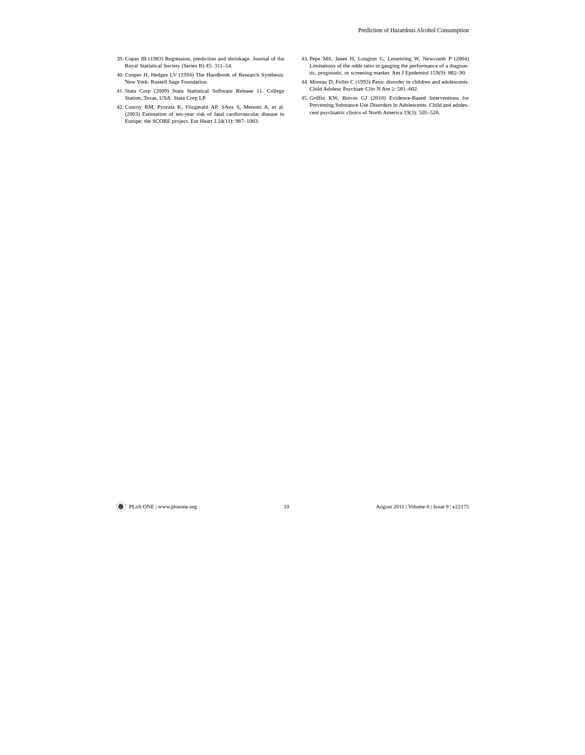Prediction of Hazardous Alcohol Consumption
39. Copas JB (1983) Regression, prediction and shrinkage. Journal of the Royal Statistical Society (Series B) 45: 311–54.
40. Cooper H, Hedges LV (1994) The Handbook of Research Synthesis. New York: Russell Sage Foundation.
41. Stata Corp (2009) Stata Statistical Software Release 11. College Station, Texas, USA: Stata Corp LP.
42. Conroy RM, Pyorala K, Fitzgerald AP, SAns S, Menotti A, et al. (2003) Estimation of ten-year risk of fatal cardiovascular disease in Europe: the SCORE project. Eur Heart J 24(11): 987–1003.
43. Pepe MS, Janes H, Longton G, Leisenring W, Newcomb P (2004) Limitations of the odds ratio in gauging the performance of a diagnostic, prognostic, or screening marker. Am J Epidemiol 159(9): 882–90.
44. Moreau D, Follet C (1993) Panic disorder in children and adolescents. Child Adolesc Psychiatr Clin N Am 2: 581–602.
45. Griffin KW, Botvin GJ (2010) Evidence-Based Interventions for Preventing Substance Use Disorders in Adolescents. Child and adolescent psychiatric clinics of North America 19(3): 505–526.
PLoS ONE | www.plosone.org
10
August 2011 | Volume 6 | Issue 8 | e22175